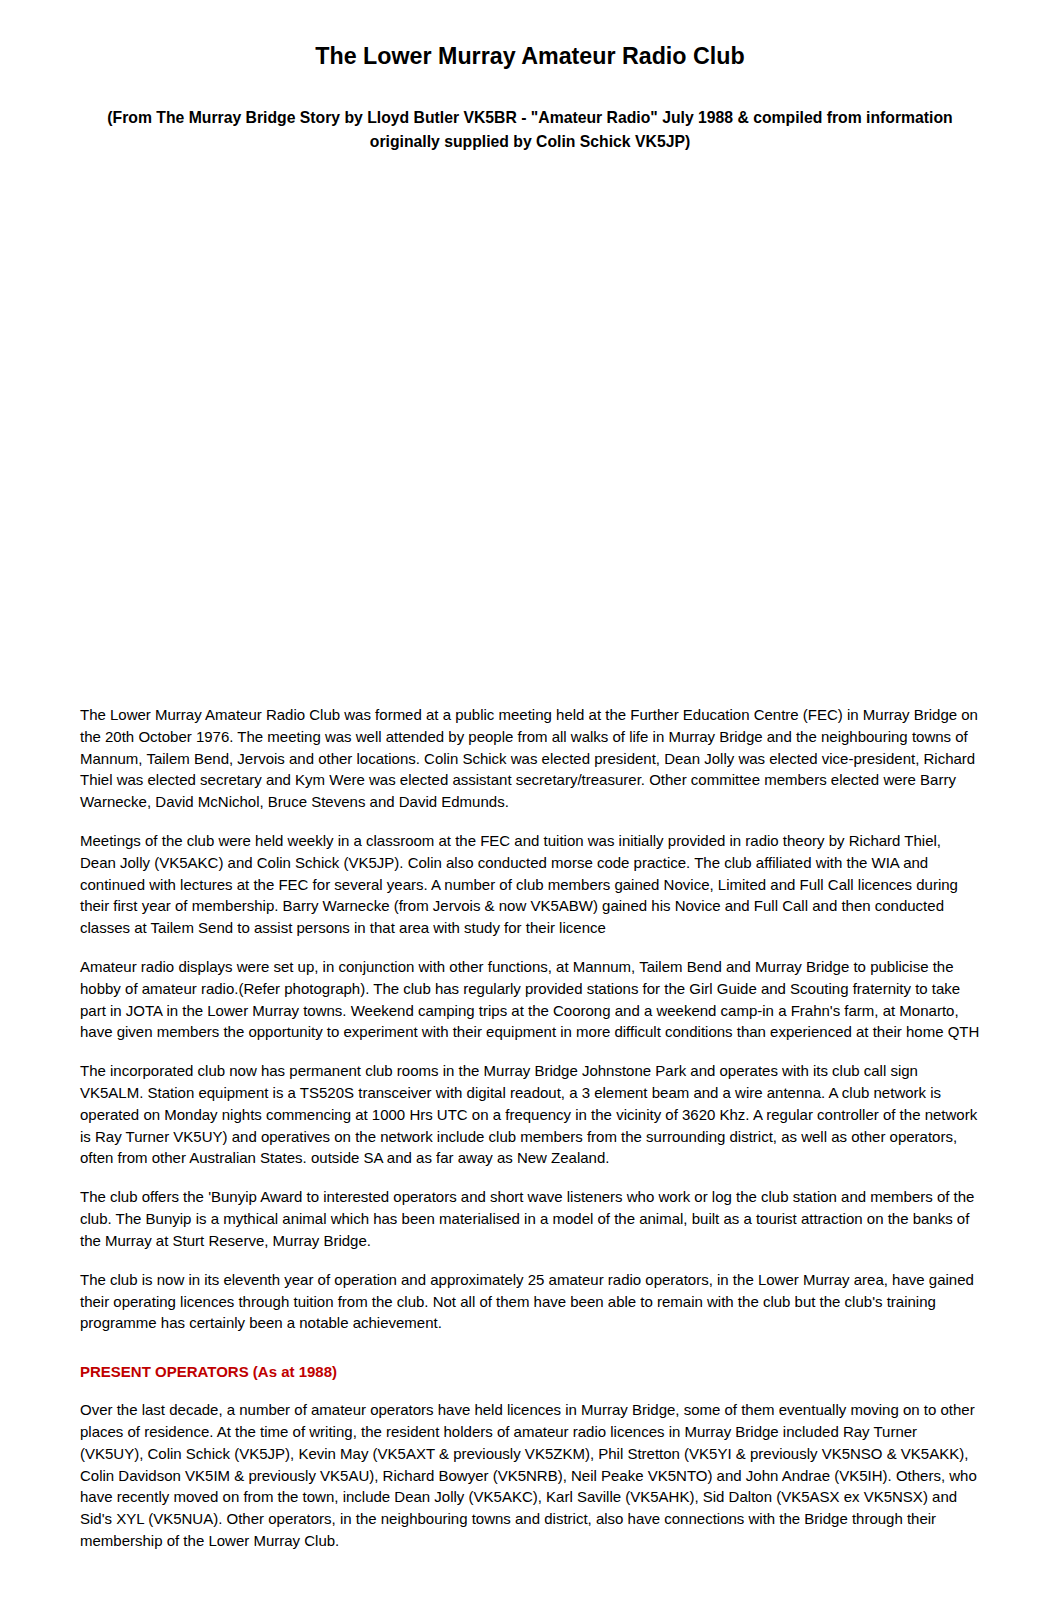The Lower Murray Amateur Radio Club
(From The Murray Bridge Story by Lloyd Butler VK5BR - "Amateur Radio" July 1988 & compiled from information originally supplied by Colin Schick VK5JP)
The Lower Murray Amateur Radio Club was formed at a public meeting held at the Further Education Centre (FEC) in Murray Bridge on the 20th October 1976. The meeting was well attended by people from all walks of life in Murray Bridge and the neighbouring towns of Mannum, Tailem Bend, Jervois and other locations. Colin Schick was elected president, Dean Jolly was elected vice-president, Richard Thiel was elected secretary and Kym Were was elected assistant secretary/treasurer. Other committee members elected were Barry Warnecke, David McNichol, Bruce Stevens and David Edmunds.
Meetings of the club were held weekly in a classroom at the FEC and tuition was initially provided in radio theory by Richard Thiel, Dean Jolly (VK5AKC) and Colin Schick (VK5JP). Colin also conducted morse code practice. The club affiliated with the WIA and continued with lectures at the FEC for several years. A number of club members gained Novice, Limited and Full Call licences during their first year of membership. Barry Warnecke (from Jervois & now VK5ABW) gained his Novice and Full Call and then conducted classes at Tailem Send to assist persons in that area with study for their licence
Amateur radio displays were set up, in conjunction with other functions, at Mannum, Tailem Bend and Murray Bridge to publicise the hobby of amateur radio.(Refer photograph). The club has regularly provided stations for the Girl Guide and Scouting fraternity to take part in JOTA in the Lower Murray towns. Weekend camping trips at the Coorong and a weekend camp-in a Frahn's farm, at Monarto, have given members the opportunity to experiment with their equipment in more difficult conditions than experienced at their home QTH
The incorporated club now has permanent club rooms in the Murray Bridge Johnstone Park and operates with its club call sign VK5ALM. Station equipment is a TS520S transceiver with digital readout, a 3 element beam and a wire antenna. A club network is operated on Monday nights commencing at 1000 Hrs UTC on a frequency in the vicinity of 3620 Khz. A regular controller of the network is Ray Turner VK5UY) and operatives on the network include club members from the surrounding district, as well as other operators, often from other Australian States. outside SA and as far away as New Zealand.
The club offers the 'Bunyip Award to interested operators and short wave listeners who work or log the club station and members of the club. The Bunyip is a mythical animal which has been materialised in a model of the animal, built as a tourist attraction on the banks of the Murray at Sturt Reserve, Murray Bridge.
The club is now in its eleventh year of operation and approximately 25 amateur radio operators, in the Lower Murray area, have gained their operating licences through tuition from the club. Not all of them have been able to remain with the club but the club's training programme has certainly been a notable achievement.
PRESENT OPERATORS (As at 1988)
Over the last decade, a number of amateur operators have held licences in Murray Bridge, some of them eventually moving on to other places of residence. At the time of writing, the resident holders of amateur radio licences in Murray Bridge included Ray Turner (VK5UY), Colin Schick (VK5JP), Kevin May (VK5AXT & previously VK5ZKM), Phil Stretton (VK5YI & previously VK5NSO & VK5AKK), Colin Davidson VK5IM & previously VK5AU), Richard Bowyer (VK5NRB), Neil Peake VK5NTO) and John Andrae (VK5IH). Others, who have recently moved on from the town, include Dean Jolly (VK5AKC), Karl Saville (VK5AHK), Sid Dalton (VK5ASX ex VK5NSX) and Sid's XYL (VK5NUA). Other operators, in the neighbouring towns and district, also have connections with the Bridge through their membership of the Lower Murray Club.